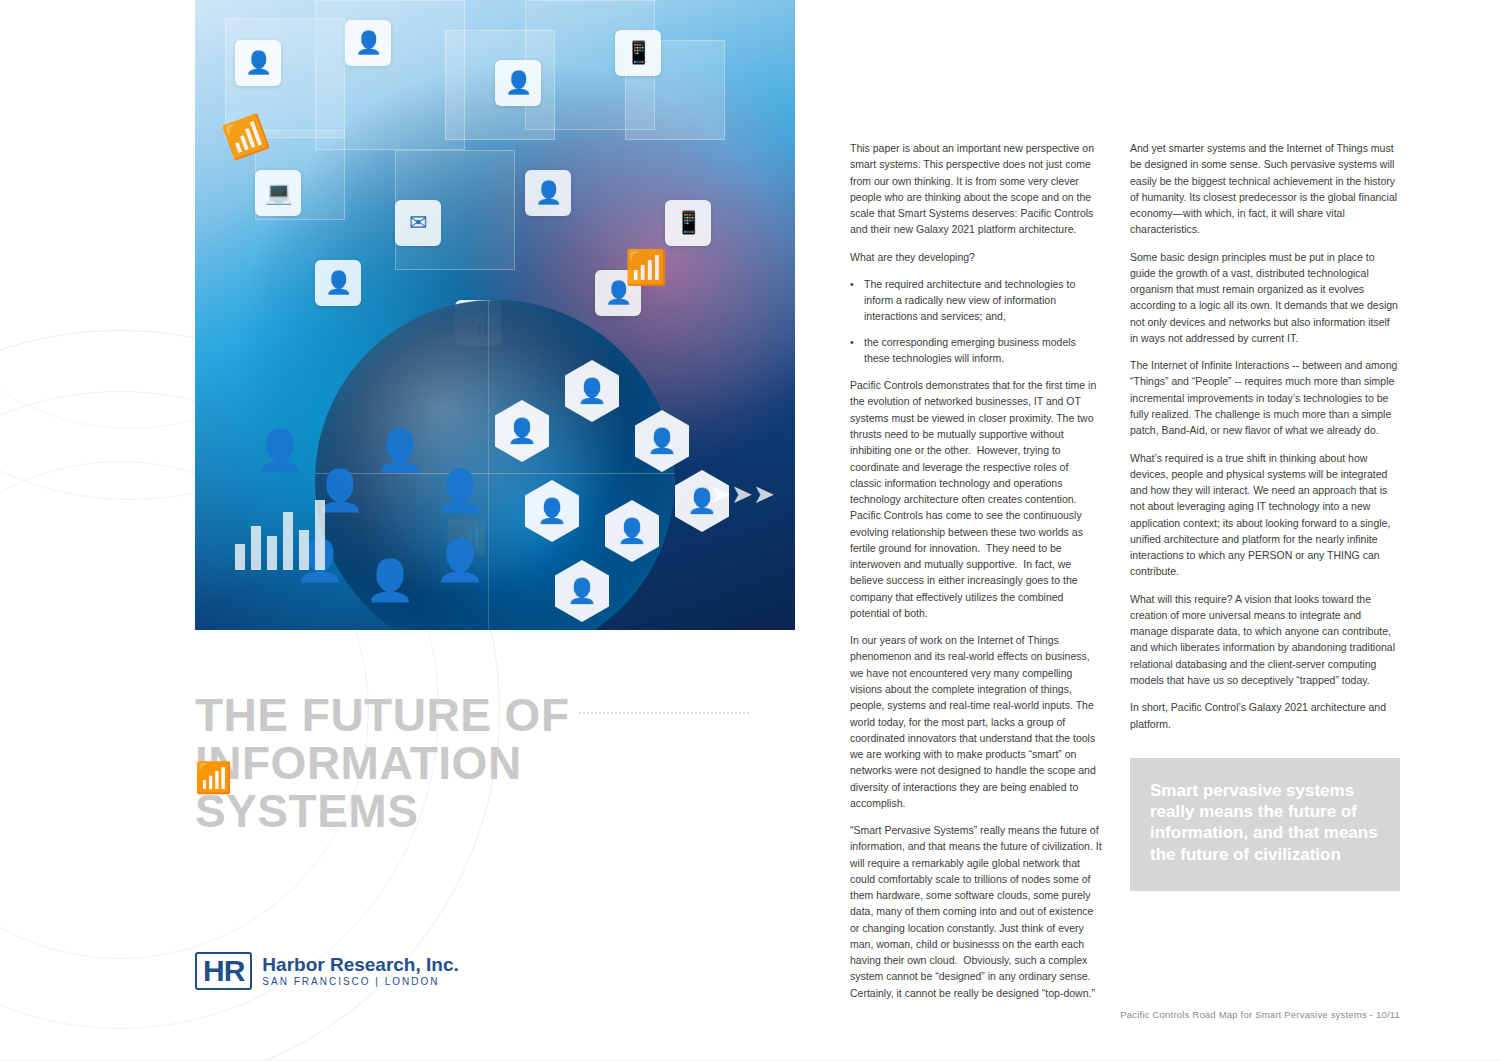👤 👤 👤 📱 💻 ✉ 👤 📱 👤 📊 👤 📶 📶 📶
👤 👤 👤 👤 👤 👤 👤 👤 👤 👤 👤 👤 👤 👤
➤➤➤
The Future of
Information Systems
📶
HR
Harbor Research, Inc.
SAN FRANCISCO | LONDON
This paper is about an important new perspective on smart systems. This perspective does not just come from our own thinking. It is from some very clever people who are thinking about the scope and on the scale that Smart Systems deserves: Pacific Controls and their new Galaxy 2021 platform architecture.
What are they developing?
The required architecture and technologies to inform a radically new view of information interactions and services; and,
the corresponding emerging business models these technologies will inform.
Pacific Controls demonstrates that for the first time in the evolution of networked businesses, IT and OT systems must be viewed in closer proximity. The two thrusts need to be mutually supportive without inhibiting one or the other. However, trying to coordinate and leverage the respective roles of classic information technology and operations technology architecture often creates contention. Pacific Controls has come to see the continuously evolving relationship between these two worlds as fertile ground for innovation. They need to be interwoven and mutually supportive. In fact, we believe success in either increasingly goes to the company that effectively utilizes the combined potential of both.
In our years of work on the Internet of Things phenomenon and its real-world effects on business, we have not encountered very many compelling visions about the complete integration of things, people, systems and real-time real-world inputs. The world today, for the most part, lacks a group of coordinated innovators that understand that the tools we are working with to make products “smart” on networks were not designed to handle the scope and diversity of interactions they are being enabled to accomplish.
“Smart Pervasive Systems” really means the future of information, and that means the future of civilization. It will require a remarkably agile global network that could comfortably scale to trillions of nodes some of them hardware, some software clouds, some purely data, many of them coming into and out of existence or changing location constantly. Just think of every man, woman, child or businesss on the earth each having their own cloud. Obviously, such a complex system cannot be “designed” in any ordinary sense. Certainly, it cannot be really be designed “top-down.”
And yet smarter systems and the Internet of Things must be designed in some sense. Such pervasive systems will easily be the biggest technical achievement in the history of humanity. Its closest predecessor is the global financial economy—with which, in fact, it will share vital characteristics.
Some basic design principles must be put in place to guide the growth of a vast, distributed technological organism that must remain organized as it evolves according to a logic all its own. It demands that we design not only devices and networks but also information itself in ways not addressed by current IT.
The Internet of Infinite Interactions -- between and among “Things” and “People” -- requires much more than simple incremental improvements in today’s technologies to be fully realized. The challenge is much more than a simple patch, Band-Aid, or new flavor of what we already do.
What’s required is a true shift in thinking about how devices, people and physical systems will be integrated and how they will interact. We need an approach that is not about leveraging aging IT technology into a new application context; its about looking forward to a single, unified architecture and platform for the nearly infinite interactions to which any PERSON or any THING can contribute.
What will this require? A vision that looks toward the creation of more universal means to integrate and manage disparate data, to which anyone can contribute, and which liberates information by abandoning traditional relational databasing and the client-server computing models that have us so deceptively “trapped” today.
In short, Pacific Control’s Galaxy 2021 architecture and platform.
Smart pervasive systems really means the future of information, and that means the future of civilization
Pacific Controls Road Map for Smart Pervasive systems - 10/11